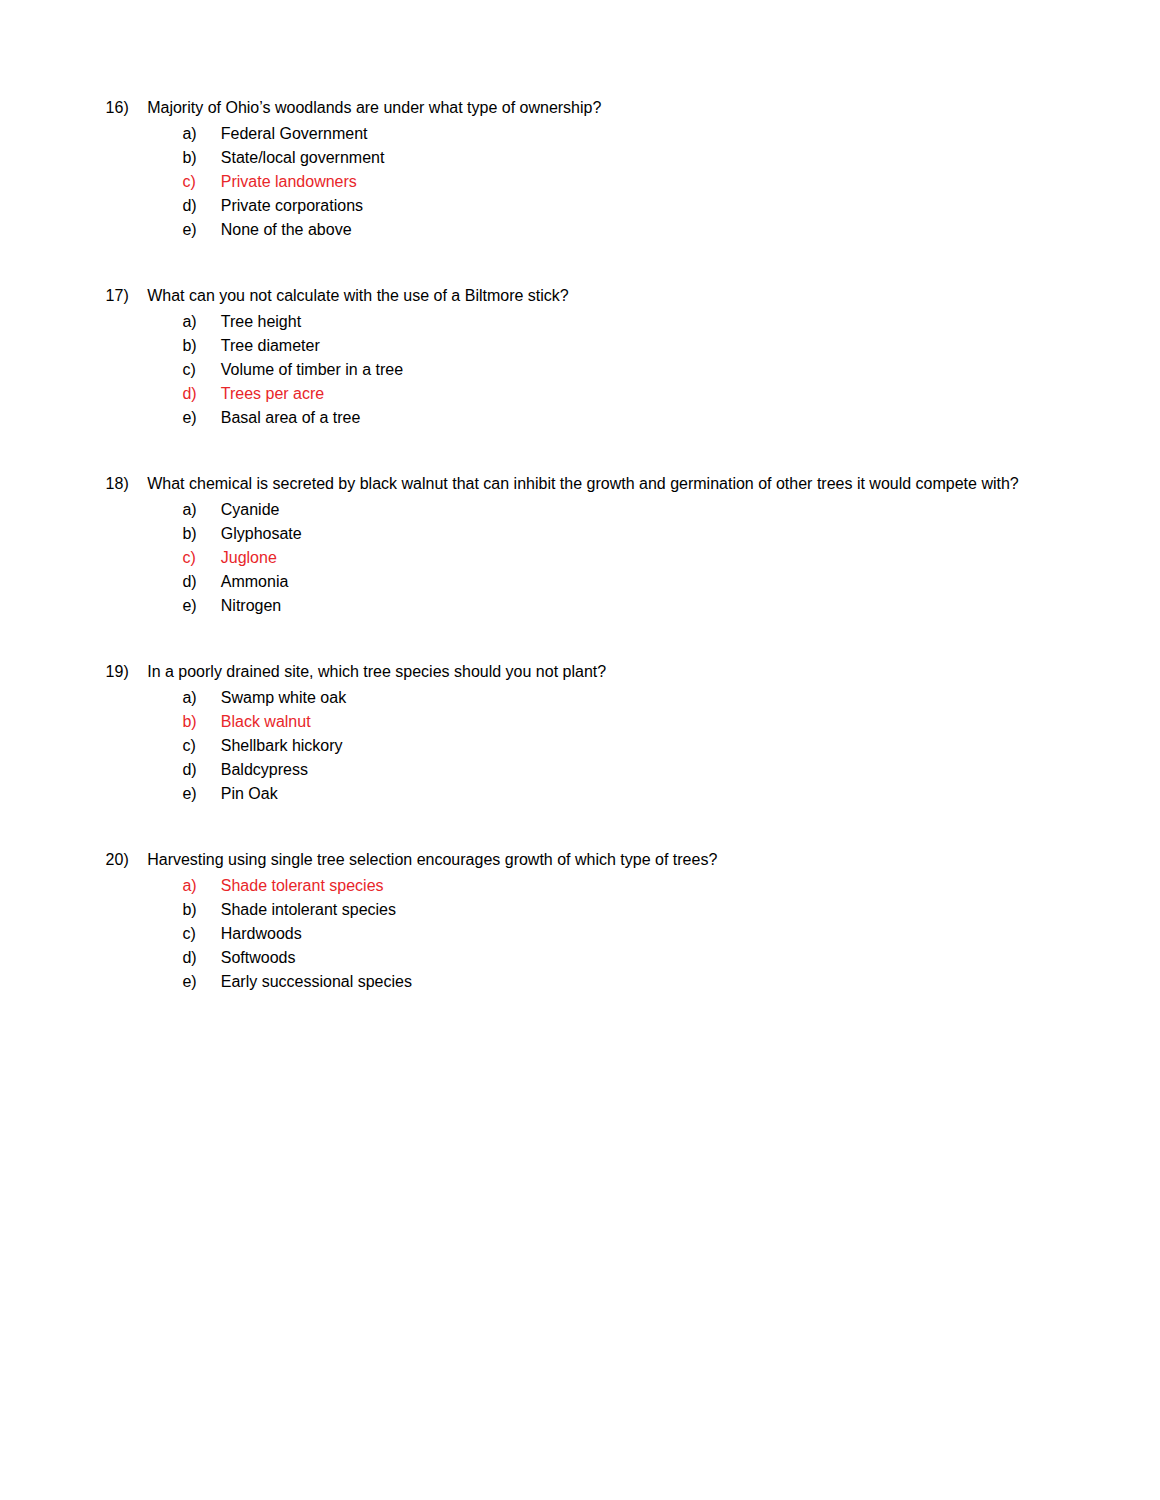Majority of Ohio’s woodlands are under what type of ownership?
Federal Government
State/local government
Private landowners
Private corporations
None of the above
What can you not calculate with the use of a Biltmore stick?
Tree height
Tree diameter
Volume of timber in a tree
Trees per acre
Basal area of a tree
What chemical is secreted by black walnut that can inhibit the growth and germination of other trees it would compete with?
Cyanide
Glyphosate
Juglone
Ammonia
Nitrogen
In a poorly drained site, which tree species should you not plant?
Swamp white oak
Black walnut
Shellbark hickory
Baldcypress
Pin Oak
Harvesting using single tree selection encourages growth of which type of trees?
Shade tolerant species
Shade intolerant species
Hardwoods
Softwoods
Early successional species